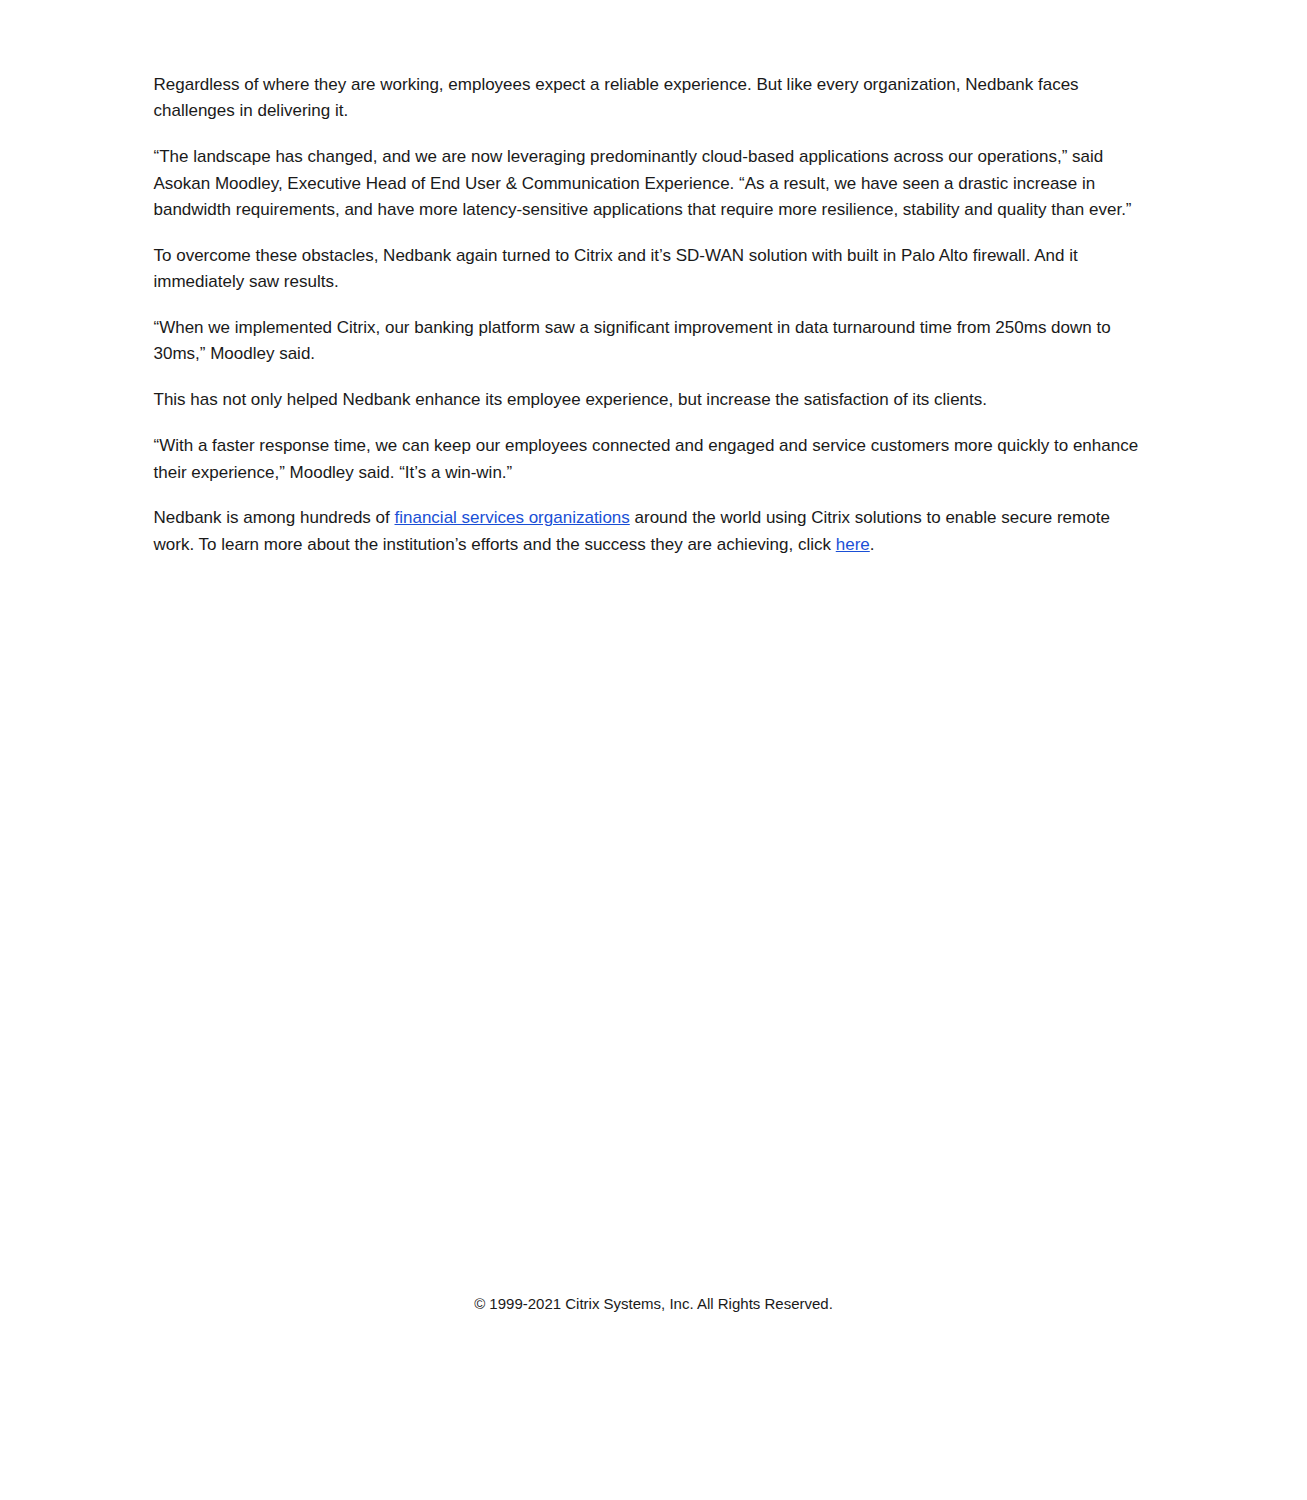Regardless of where they are working, employees expect a reliable experience. But like every organization, Nedbank faces challenges in delivering it.
“The landscape has changed, and we are now leveraging predominantly cloud-based applications across our operations,” said Asokan Moodley, Executive Head of End User & Communication Experience. “As a result, we have seen a drastic increase in bandwidth requirements, and have more latency-sensitive applications that require more resilience, stability and quality than ever.”
To overcome these obstacles, Nedbank again turned to Citrix and it’s SD-WAN solution with built in Palo Alto firewall. And it immediately saw results.
“When we implemented Citrix, our banking platform saw a significant improvement in data turnaround time from 250ms down to 30ms,” Moodley said.
This has not only helped Nedbank enhance its employee experience, but increase the satisfaction of its clients.
“With a faster response time, we can keep our employees connected and engaged and service customers more quickly to enhance their experience,” Moodley said. “It’s a win-win.”
Nedbank is among hundreds of financial services organizations around the world using Citrix solutions to enable secure remote work. To learn more about the institution’s efforts and the success they are achieving, click here.
© 1999-2021 Citrix Systems, Inc. All Rights Reserved.